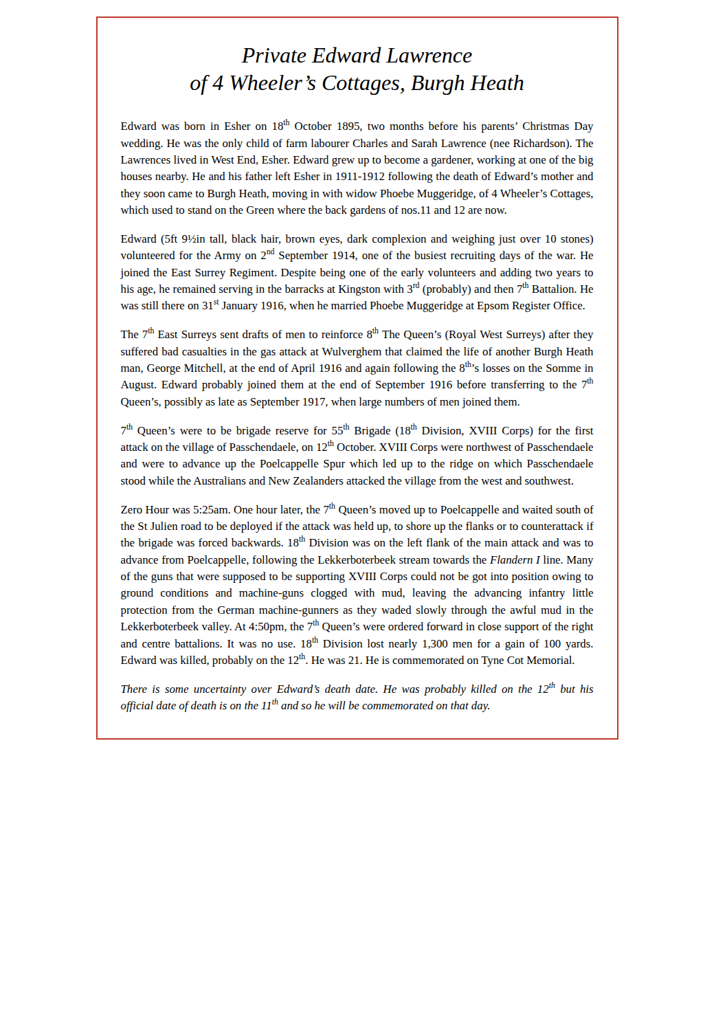Private Edward Lawrence
of 4 Wheeler’s Cottages, Burgh Heath
Edward was born in Esher on 18th October 1895, two months before his parents’ Christmas Day wedding. He was the only child of farm labourer Charles and Sarah Lawrence (nee Richardson). The Lawrences lived in West End, Esher. Edward grew up to become a gardener, working at one of the big houses nearby. He and his father left Esher in 1911-1912 following the death of Edward’s mother and they soon came to Burgh Heath, moving in with widow Phoebe Muggeridge, of 4 Wheeler’s Cottages, which used to stand on the Green where the back gardens of nos.11 and 12 are now.
Edward (5ft 9½in tall, black hair, brown eyes, dark complexion and weighing just over 10 stones) volunteered for the Army on 2nd September 1914, one of the busiest recruiting days of the war. He joined the East Surrey Regiment. Despite being one of the early volunteers and adding two years to his age, he remained serving in the barracks at Kingston with 3rd (probably) and then 7th Battalion. He was still there on 31st January 1916, when he married Phoebe Muggeridge at Epsom Register Office.
The 7th East Surreys sent drafts of men to reinforce 8th The Queen’s (Royal West Surreys) after they suffered bad casualties in the gas attack at Wulverghem that claimed the life of another Burgh Heath man, George Mitchell, at the end of April 1916 and again following the 8th’s losses on the Somme in August. Edward probably joined them at the end of September 1916 before transferring to the 7th Queen’s, possibly as late as September 1917, when large numbers of men joined them.
7th Queen’s were to be brigade reserve for 55th Brigade (18th Division, XVIII Corps) for the first attack on the village of Passchendaele, on 12th October. XVIII Corps were northwest of Passchendaele and were to advance up the Poelcappelle Spur which led up to the ridge on which Passchendaele stood while the Australians and New Zealanders attacked the village from the west and southwest.
Zero Hour was 5:25am. One hour later, the 7th Queen’s moved up to Poelcappelle and waited south of the St Julien road to be deployed if the attack was held up, to shore up the flanks or to counterattack if the brigade was forced backwards. 18th Division was on the left flank of the main attack and was to advance from Poelcappelle, following the Lekkerboterbeek stream towards the Flandern I line. Many of the guns that were supposed to be supporting XVIII Corps could not be got into position owing to ground conditions and machine-guns clogged with mud, leaving the advancing infantry little protection from the German machine-gunners as they waded slowly through the awful mud in the Lekkerboterbeek valley. At 4:50pm, the 7th Queen’s were ordered forward in close support of the right and centre battalions. It was no use. 18th Division lost nearly 1,300 men for a gain of 100 yards. Edward was killed, probably on the 12th. He was 21. He is commemorated on Tyne Cot Memorial.
There is some uncertainty over Edward’s death date. He was probably killed on the 12th but his official date of death is on the 11th and so he will be commemorated on that day.